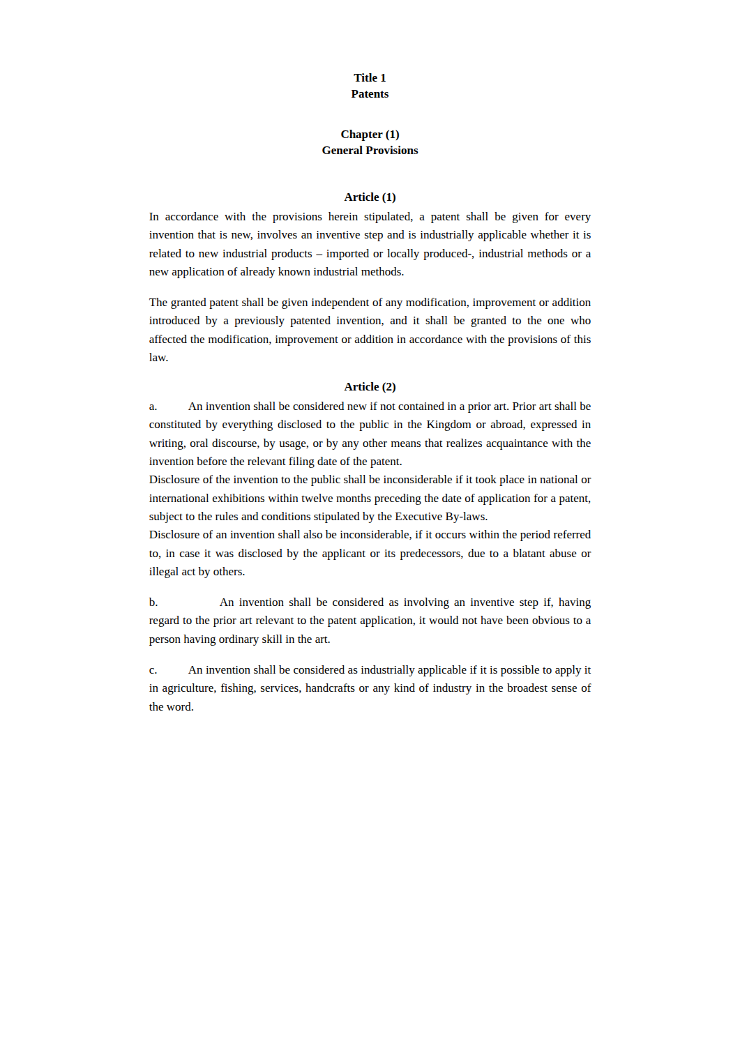Title 1
Patents
Chapter (1)
General Provisions
Article (1)
In accordance with the provisions herein stipulated, a patent shall be given for every invention that is new, involves an inventive step and is industrially applicable whether it is related to new industrial products – imported or locally produced-, industrial methods or a new application of already known industrial methods.
The granted patent shall be given independent of any modification, improvement or addition introduced by a previously patented invention, and it shall be granted to the one who affected the modification, improvement or addition in accordance with the provisions of this law.
Article (2)
a. An invention shall be considered new if not contained in a prior art. Prior art shall be constituted by everything disclosed to the public in the Kingdom or abroad, expressed in writing, oral discourse, by usage, or by any other means that realizes acquaintance with the invention before the relevant filing date of the patent.
Disclosure of the invention to the public shall be inconsiderable if it took place in national or international exhibitions within twelve months preceding the date of application for a patent, subject to the rules and conditions stipulated by the Executive By-laws.
Disclosure of an invention shall also be inconsiderable, if it occurs within the period referred to, in case it was disclosed by the applicant or its predecessors, due to a blatant abuse or illegal act by others.
b. An invention shall be considered as involving an inventive step if, having regard to the prior art relevant to the patent application, it would not have been obvious to a person having ordinary skill in the art.
c. An invention shall be considered as industrially applicable if it is possible to apply it in agriculture, fishing, services, handcrafts or any kind of industry in the broadest sense of the word.